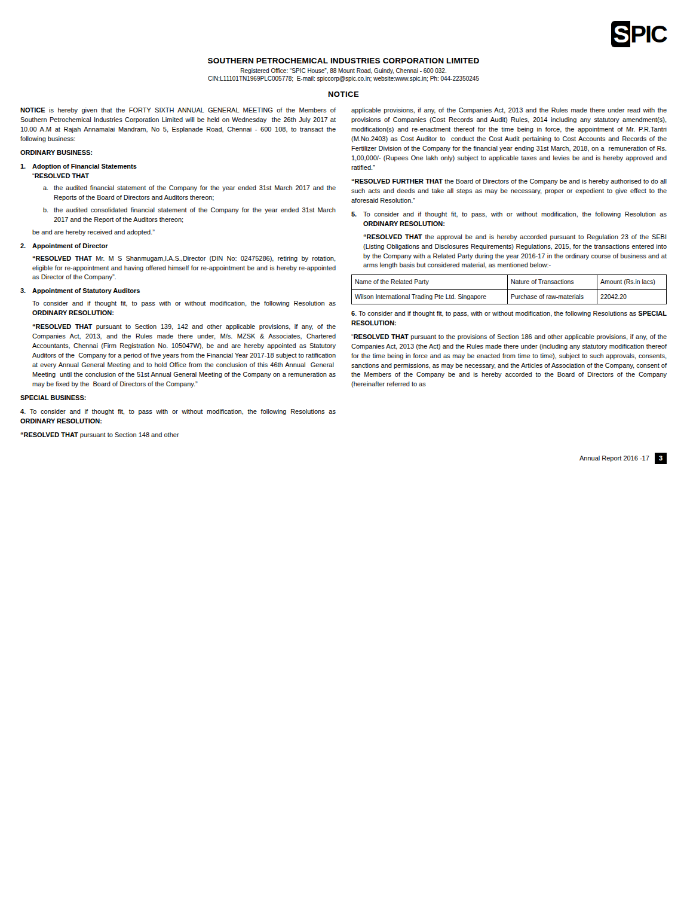SPIC
SOUTHERN PETROCHEMICAL INDUSTRIES CORPORATION LIMITED
Registered Office: “SPIC House”, 88 Mount Road, Guindy, Chennai - 600 032.
CIN:L11101TN1969PLC005778; E-mail: spiccorp@spic.co.in; website:www.spic.in; Ph: 044-22350245
NOTICE
NOTICE is hereby given that the FORTY SIXTH ANNUAL GENERAL MEETING of the Members of Southern Petrochemical Industries Corporation Limited will be held on Wednesday the 26th July 2017 at 10.00 A.M at Rajah Annamalai Mandram, No 5, Esplanade Road, Chennai - 600 108, to transact the following business:
ORDINARY BUSINESS:
1. Adoption of Financial Statements
“RESOLVED THAT
a. the audited financial statement of the Company for the year ended 31st March 2017 and the Reports of the Board of Directors and Auditors thereon;
b. the audited consolidated financial statement of the Company for the year ended 31st March 2017 and the Report of the Auditors thereon;
be and are hereby received and adopted.”
2. Appointment of Director
“RESOLVED THAT Mr. M S Shanmugam,I.A.S.,Director (DIN No: 02475286), retiring by rotation, eligible for re-appointment and having offered himself for re-appointment be and is hereby re-appointed as Director of the Company”.
3. Appointment of Statutory Auditors
To consider and if thought fit, to pass with or without modification, the following Resolution as ORDINARY RESOLUTION:
“RESOLVED THAT pursuant to Section 139, 142 and other applicable provisions, if any, of the Companies Act, 2013, and the Rules made there under, M/s. MZSK & Associates, Chartered Accountants, Chennai (Firm Registration No. 105047W), be and are hereby appointed as Statutory Auditors of the Company for a period of five years from the Financial Year 2017-18 subject to ratification at every Annual General Meeting and to hold Office from the conclusion of this 46th Annual General Meeting until the conclusion of the 51st Annual General Meeting of the Company on a remuneration as may be fixed by the Board of Directors of the Company.”
SPECIAL BUSINESS:
4. To consider and if thought fit, to pass with or without modification, the following Resolutions as ORDINARY RESOLUTION:
“RESOLVED THAT pursuant to Section 148 and other
applicable provisions, if any, of the Companies Act, 2013 and the Rules made there under read with the provisions of Companies (Cost Records and Audit) Rules, 2014 including any statutory amendment(s), modification(s) and re-enactment thereof for the time being in force, the appointment of Mr. P.R.Tantri (M.No.2403) as Cost Auditor to conduct the Cost Audit pertaining to Cost Accounts and Records of the Fertilizer Division of the Company for the financial year ending 31st March, 2018, on a remuneration of Rs. 1,00,000/- (Rupees One lakh only) subject to applicable taxes and levies be and is hereby approved and ratified.”
“RESOLVED FURTHER THAT the Board of Directors of the Company be and is hereby authorised to do all such acts and deeds and take all steps as may be necessary, proper or expedient to give effect to the aforesaid Resolution.”
5. To consider and if thought fit, to pass, with or without modification, the following Resolution as ORDINARY RESOLUTION:
“RESOLVED THAT the approval be and is hereby accorded pursuant to Regulation 23 of the SEBI (Listing Obligations and Disclosures Requirements) Regulations, 2015, for the transactions entered into by the Company with a Related Party during the year 2016-17 in the ordinary course of business and at arms length basis but considered material, as mentioned below:-
| Name of the Related Party | Nature of Transactions | Amount (Rs.in lacs) |
| Wilson International Trading Pte Ltd. Singapore | Purchase of raw-materials | 22042.20 |
6. To consider and if thought fit, to pass, with or without modification, the following Resolutions as SPECIAL RESOLUTION:
“RESOLVED THAT pursuant to the provisions of Section 186 and other applicable provisions, if any, of the Companies Act, 2013 (the Act) and the Rules made there under (including any statutory modification thereof for the time being in force and as may be enacted from time to time), subject to such approvals, consents, sanctions and permissions, as may be necessary, and the Articles of Association of the Company, consent of the Members of the Company be and is hereby accorded to the Board of Directors of the Company (hereinafter referred to as
Annual Report 2016 -17 3